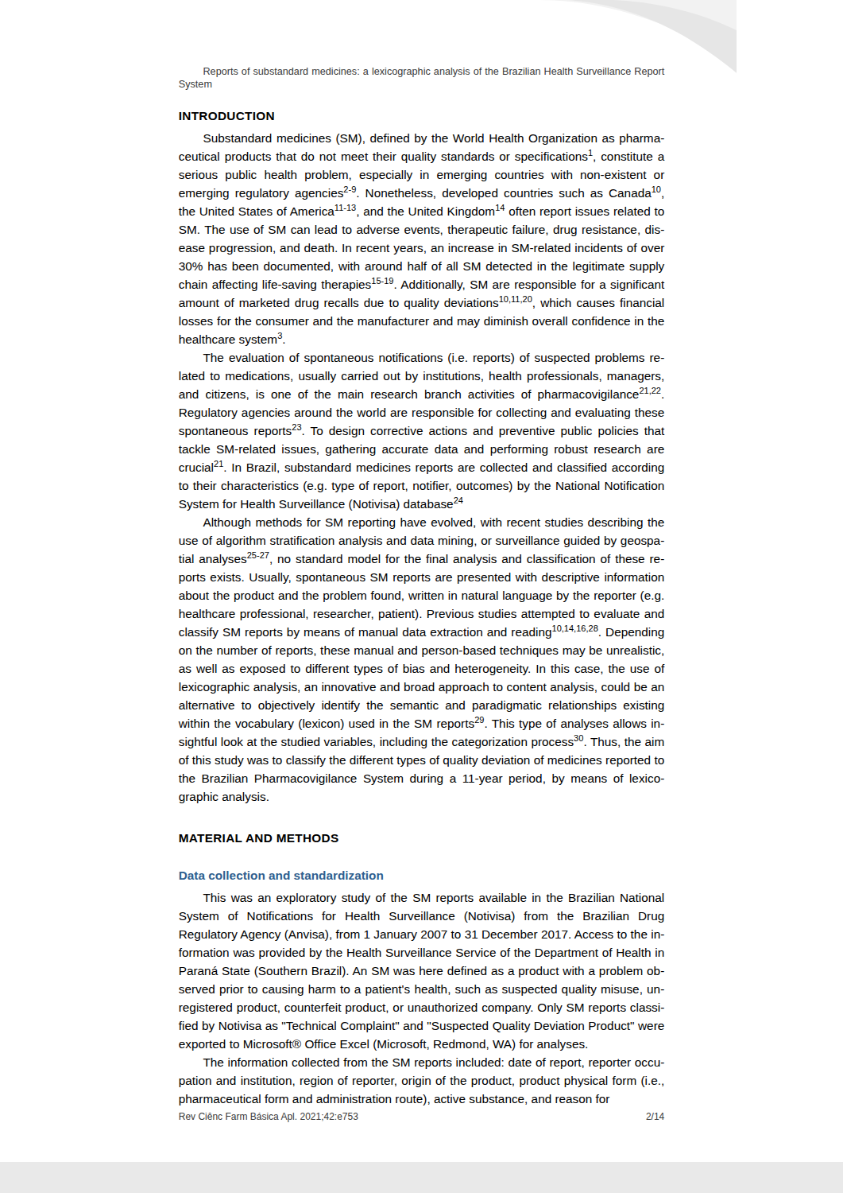Reports of substandard medicines: a lexicographic analysis of the Brazilian Health Surveillance Report System
Introduction
Substandard medicines (SM), defined by the World Health Organization as pharmaceutical products that do not meet their quality standards or specifications1, constitute a serious public health problem, especially in emerging countries with non-existent or emerging regulatory agencies2-9. Nonetheless, developed countries such as Canada10, the United States of America11-13, and the United Kingdom14 often report issues related to SM. The use of SM can lead to adverse events, therapeutic failure, drug resistance, disease progression, and death. In recent years, an increase in SM-related incidents of over 30% has been documented, with around half of all SM detected in the legitimate supply chain affecting life-saving therapies15-19. Additionally, SM are responsible for a significant amount of marketed drug recalls due to quality deviations10,11,20, which causes financial losses for the consumer and the manufacturer and may diminish overall confidence in the healthcare system3.
The evaluation of spontaneous notifications (i.e. reports) of suspected problems related to medications, usually carried out by institutions, health professionals, managers, and citizens, is one of the main research branch activities of pharmacovigilance21,22. Regulatory agencies around the world are responsible for collecting and evaluating these spontaneous reports23. To design corrective actions and preventive public policies that tackle SM-related issues, gathering accurate data and performing robust research are crucial21. In Brazil, substandard medicines reports are collected and classified according to their characteristics (e.g. type of report, notifier, outcomes) by the National Notification System for Health Surveillance (Notivisa) database24
Although methods for SM reporting have evolved, with recent studies describing the use of algorithm stratification analysis and data mining, or surveillance guided by geospatial analyses25-27, no standard model for the final analysis and classification of these reports exists. Usually, spontaneous SM reports are presented with descriptive information about the product and the problem found, written in natural language by the reporter (e.g. healthcare professional, researcher, patient). Previous studies attempted to evaluate and classify SM reports by means of manual data extraction and reading10,14,16,28. Depending on the number of reports, these manual and person-based techniques may be unrealistic, as well as exposed to different types of bias and heterogeneity. In this case, the use of lexicographic analysis, an innovative and broad approach to content analysis, could be an alternative to objectively identify the semantic and paradigmatic relationships existing within the vocabulary (lexicon) used in the SM reports29. This type of analyses allows insightful look at the studied variables, including the categorization process30. Thus, the aim of this study was to classify the different types of quality deviation of medicines reported to the Brazilian Pharmacovigilance System during a 11-year period, by means of lexicographic analysis.
Material and methods
Data collection and standardization
This was an exploratory study of the SM reports available in the Brazilian National System of Notifications for Health Surveillance (Notivisa) from the Brazilian Drug Regulatory Agency (Anvisa), from 1 January 2007 to 31 December 2017. Access to the information was provided by the Health Surveillance Service of the Department of Health in Paraná State (Southern Brazil). An SM was here defined as a product with a problem observed prior to causing harm to a patient's health, such as suspected quality misuse, unregistered product, counterfeit product, or unauthorized company. Only SM reports classified by Notivisa as "Technical Complaint" and "Suspected Quality Deviation Product" were exported to Microsoft® Office Excel (Microsoft, Redmond, WA) for analyses.
The information collected from the SM reports included: date of report, reporter occupation and institution, region of reporter, origin of the product, product physical form (i.e., pharmaceutical form and administration route), active substance, and reason for
Rev Ciênc Farm Básica Apl. 2021;42:e753
2/14